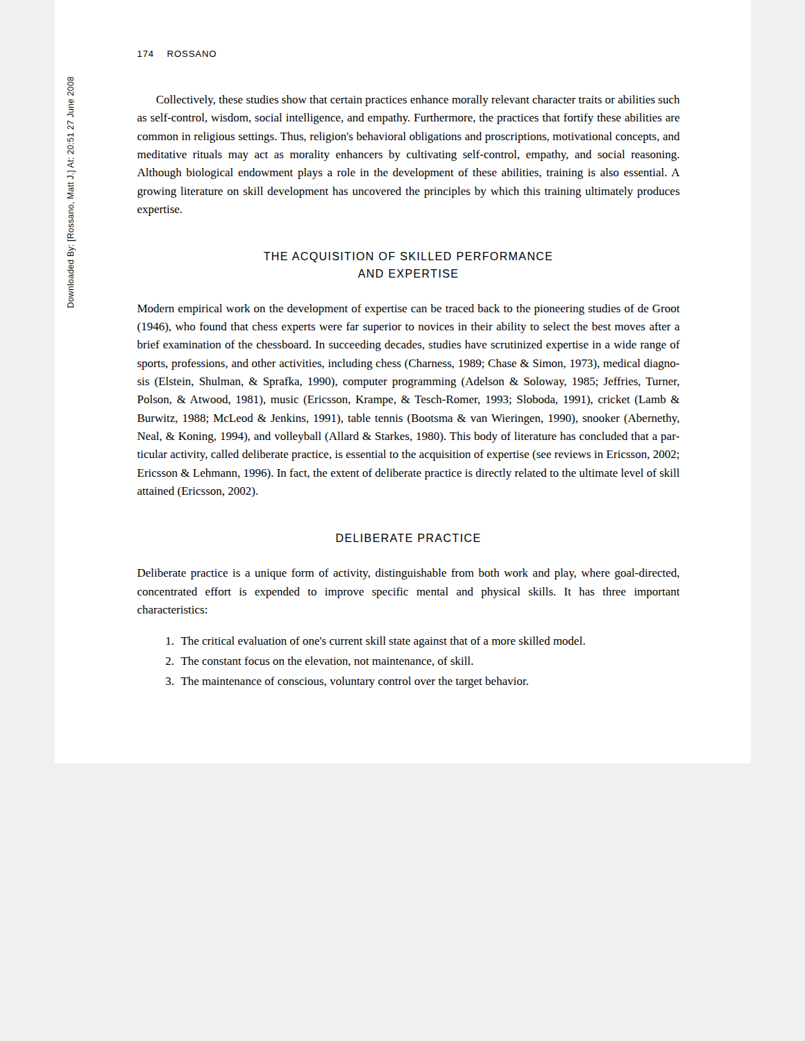Downloaded By: [Rossano, Matt J.] At: 20:51 27 June 2008
174 ROSSANO
Collectively, these studies show that certain practices enhance morally relevant character traits or abilities such as self-control, wisdom, social intelligence, and empathy. Furthermore, the practices that fortify these abilities are common in religious settings. Thus, religion's behavioral obligations and proscriptions, motivational concepts, and meditative rituals may act as morality enhancers by cultivating self-control, empathy, and social reasoning. Although biological endowment plays a role in the development of these abilities, training is also essential. A growing literature on skill development has uncovered the principles by which this training ultimately produces expertise.
THE ACQUISITION OF SKILLED PERFORMANCE
AND EXPERTISE
Modern empirical work on the development of expertise can be traced back to the pioneering studies of de Groot (1946), who found that chess experts were far superior to novices in their ability to select the best moves after a brief examination of the chessboard. In succeeding decades, studies have scrutinized expertise in a wide range of sports, professions, and other activities, including chess (Charness, 1989; Chase & Simon, 1973), medical diagnosis (Elstein, Shulman, & Sprafka, 1990), computer programming (Adelson & Soloway, 1985; Jeffries, Turner, Polson, & Atwood, 1981), music (Ericsson, Krampe, & Tesch-Romer, 1993; Sloboda, 1991), cricket (Lamb & Burwitz, 1988; McLeod & Jenkins, 1991), table tennis (Bootsma & van Wieringen, 1990), snooker (Abernethy, Neal, & Koning, 1994), and volleyball (Allard & Starkes, 1980). This body of literature has concluded that a particular activity, called deliberate practice, is essential to the acquisition of expertise (see reviews in Ericsson, 2002; Ericsson & Lehmann, 1996). In fact, the extent of deliberate practice is directly related to the ultimate level of skill attained (Ericsson, 2002).
DELIBERATE PRACTICE
Deliberate practice is a unique form of activity, distinguishable from both work and play, where goal-directed, concentrated effort is expended to improve specific mental and physical skills. It has three important characteristics:
The critical evaluation of one's current skill state against that of a more skilled model.
The constant focus on the elevation, not maintenance, of skill.
The maintenance of conscious, voluntary control over the target behavior.